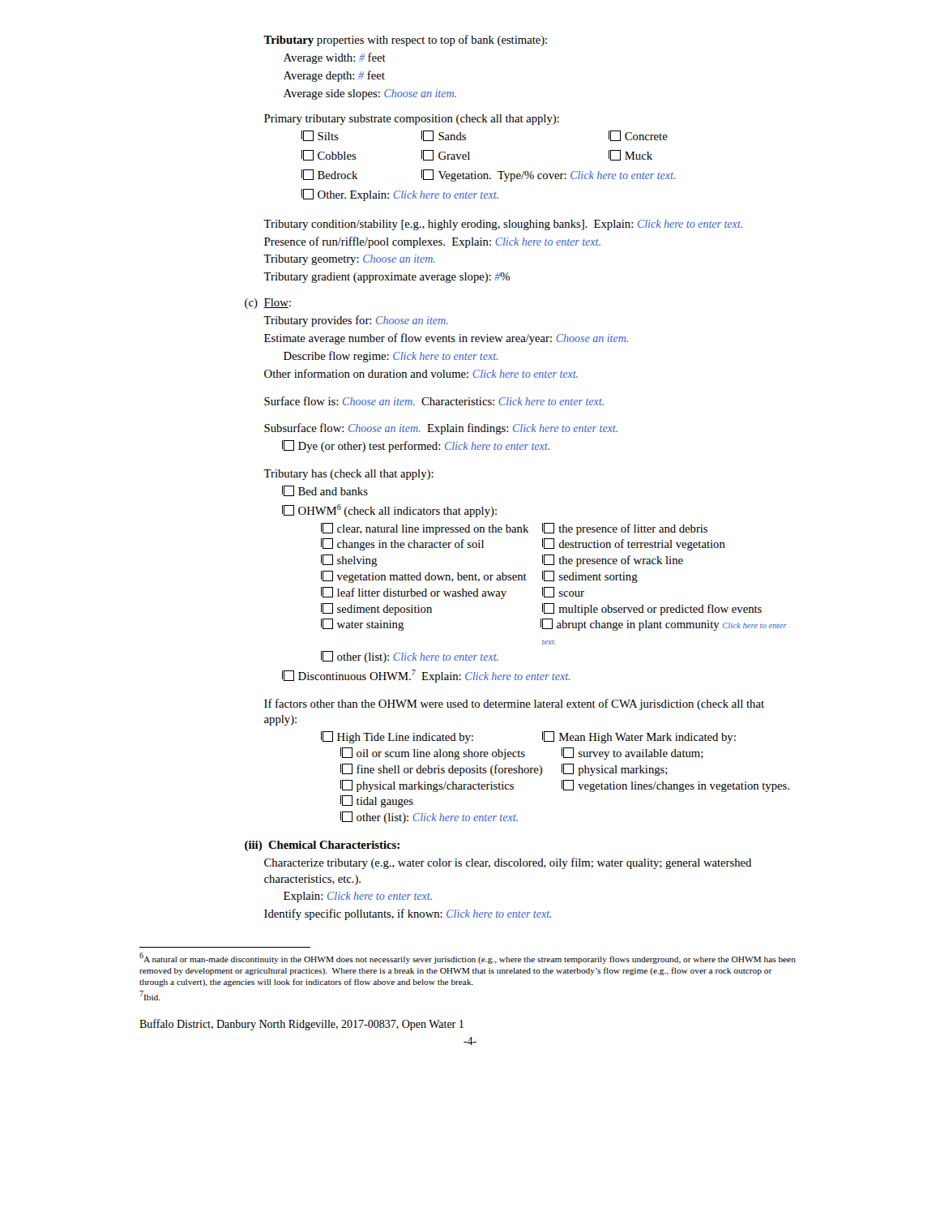Tributary properties with respect to top of bank (estimate):
Average width: # feet
Average depth: # feet
Average side slopes: Choose an item.
Primary tributary substrate composition (check all that apply):
Silts
Sands
Concrete
Cobbles
Gravel
Muck
Bedrock
Vegetation. Type/% cover: Click here to enter text.
Other. Explain: Click here to enter text.
Tributary condition/stability [e.g., highly eroding, sloughing banks]. Explain: Click here to enter text.
Presence of run/riffle/pool complexes. Explain: Click here to enter text.
Tributary geometry: Choose an item.
Tributary gradient (approximate average slope): #%
(c) Flow:
Tributary provides for: Choose an item.
Estimate average number of flow events in review area/year: Choose an item.
Describe flow regime: Click here to enter text.
Other information on duration and volume: Click here to enter text.
Surface flow is: Choose an item. Characteristics: Click here to enter text.
Subsurface flow: Choose an item. Explain findings: Click here to enter text.
Dye (or other) test performed: Click here to enter text.
Tributary has (check all that apply):
Bed and banks
OHWM6 (check all indicators that apply):
clear, natural line impressed on the bank
the presence of litter and debris
changes in the character of soil
destruction of terrestrial vegetation
shelving
the presence of wrack line
vegetation matted down, bent, or absent
sediment sorting
leaf litter disturbed or washed away
scour
sediment deposition
multiple observed or predicted flow events
water staining
abrupt change in plant community Click here to enter text.
other (list): Click here to enter text.
Discontinuous OHWM.7 Explain: Click here to enter text.
If factors other than the OHWM were used to determine lateral extent of CWA jurisdiction (check all that apply):
High Tide Line indicated by:
Mean High Water Mark indicated by:
oil or scum line along shore objects
survey to available datum;
fine shell or debris deposits (foreshore)
physical markings;
physical markings/characteristics
vegetation lines/changes in vegetation types.
tidal gauges
other (list): Click here to enter text.
(iii) Chemical Characteristics:
Characterize tributary (e.g., water color is clear, discolored, oily film; water quality; general watershed characteristics, etc.).
Explain: Click here to enter text.
Identify specific pollutants, if known: Click here to enter text.
6A natural or man-made discontinuity in the OHWM does not necessarily sever jurisdiction (e.g., where the stream temporarily flows underground, or where the OHWM has been removed by development or agricultural practices). Where there is a break in the OHWM that is unrelated to the waterbody’s flow regime (e.g., flow over a rock outcrop or through a culvert), the agencies will look for indicators of flow above and below the break.
7Ibid.
Buffalo District, Danbury North Ridgeville, 2017-00837, Open Water 1
-4-